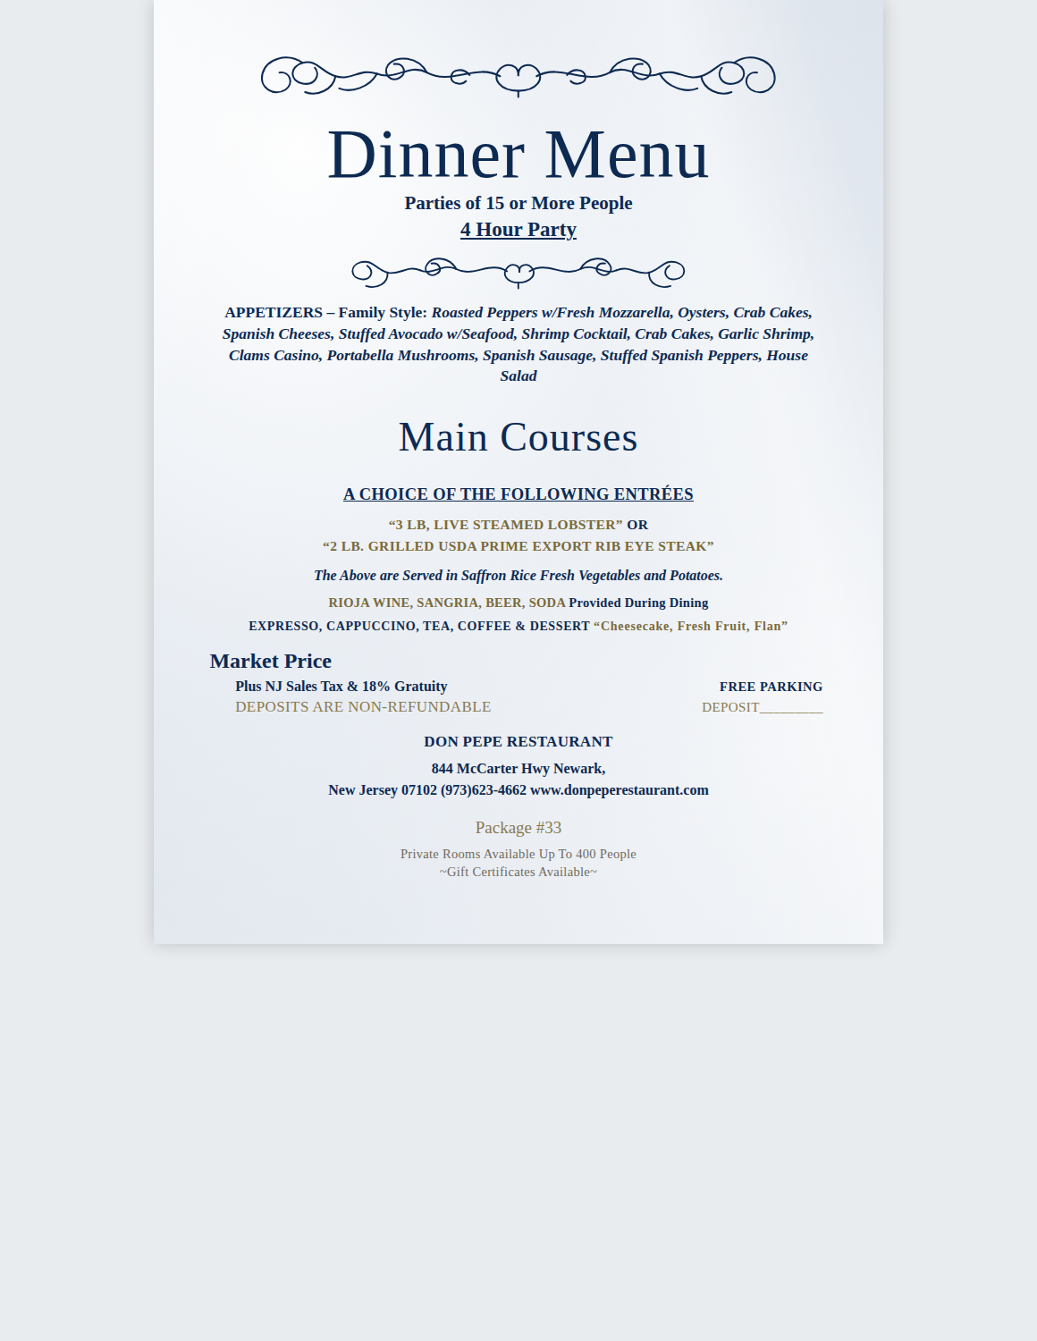Dinner Menu
Parties of 15 or More People
4 Hour Party
APPETIZERS – Family Style: Roasted Peppers w/Fresh Mozzarella, Oysters, Crab Cakes, Spanish Cheeses, Stuffed Avocado w/Seafood, Shrimp Cocktail, Crab Cakes, Garlic Shrimp, Clams Casino, Portabella Mushrooms, Spanish Sausage, Stuffed Spanish Peppers, House Salad
Main Courses
A CHOICE OF THE FOLLOWING ENTRÉES
“3 LB, LIVE STEAMED LOBSTER” OR
“2 LB. GRILLED USDA PRIME EXPORT RIB EYE STEAK”
The Above are Served in Saffron Rice Fresh Vegetables and Potatoes.
RIOJA WINE, SANGRIA, BEER, SODA Provided During Dining
EXPRESSO, CAPPUCCINO, TEA, COFFEE & DESSERT “Cheesecake, Fresh Fruit, Flan”
Market Price
Plus NJ Sales Tax & 18% Gratuity FREE PARKING
DEPOSITS ARE NON-REFUNDABLE DEPOSIT_________
DON PEPE RESTAURANT
844 McCarter Hwy Newark,
New Jersey 07102 (973)623-4662 www.donpeperestaurant.com
Package #33
Private Rooms Available Up To 400 People
~Gift Certificates Available~